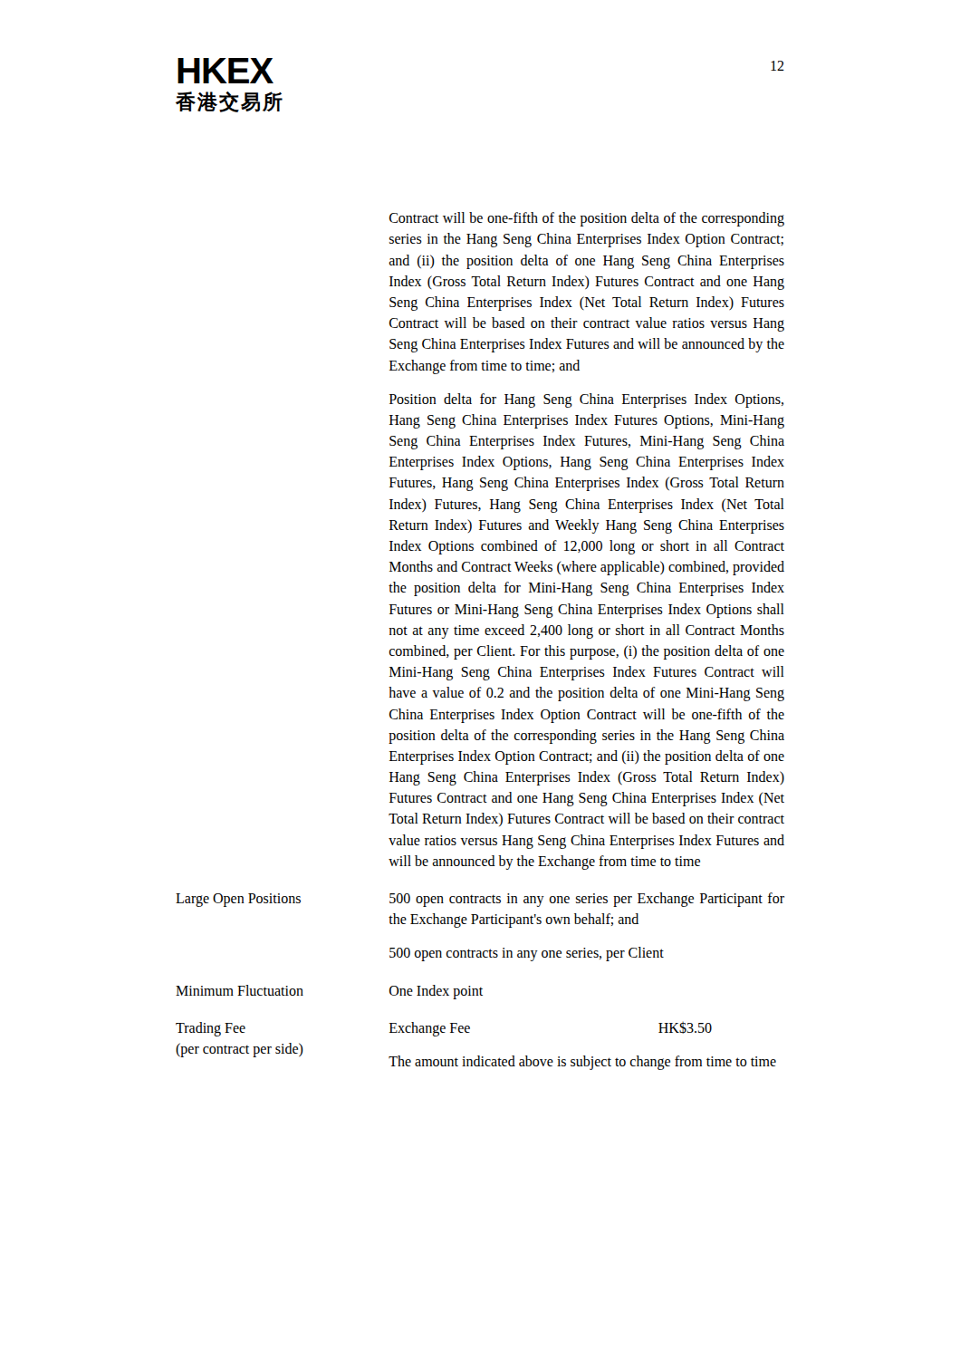HKEX 香港交易所
12
| | Contract will be one-fifth of the position delta of the corresponding series in the Hang Seng China Enterprises Index Option Contract; and (ii) the position delta of one Hang Seng China Enterprises Index (Gross Total Return Index) Futures Contract and one Hang Seng China Enterprises Index (Net Total Return Index) Futures Contract will be based on their contract value ratios versus Hang Seng China Enterprises Index Futures and will be announced by the Exchange from time to time; and Position delta for Hang Seng China Enterprises Index Options, Hang Seng China Enterprises Index Futures Options, Mini-Hang Seng China Enterprises Index Futures, Mini-Hang Seng China Enterprises Index Options, Hang Seng China Enterprises Index Futures, Hang Seng China Enterprises Index (Gross Total Return Index) Futures, Hang Seng China Enterprises Index (Net Total Return Index) Futures and Weekly Hang Seng China Enterprises Index Options combined of 12,000 long or short in all Contract Months and Contract Weeks (where applicable) combined, provided the position delta for Mini-Hang Seng China Enterprises Index Futures or Mini-Hang Seng China Enterprises Index Options shall not at any time exceed 2,400 long or short in all Contract Months combined, per Client. For this purpose, (i) the position delta of one Mini-Hang Seng China Enterprises Index Futures Contract will have a value of 0.2 and the position delta of one Mini-Hang Seng China Enterprises Index Option Contract will be one-fifth of the position delta of the corresponding series in the Hang Seng China Enterprises Index Option Contract; and (ii) the position delta of one Hang Seng China Enterprises Index (Gross Total Return Index) Futures Contract and one Hang Seng China Enterprises Index (Net Total Return Index) Futures Contract will be based on their contract value ratios versus Hang Seng China Enterprises Index Futures and will be announced by the Exchange from time to time |
| Large Open Positions | 500 open contracts in any one series per Exchange Participant for the Exchange Participant's own behalf; and 500 open contracts in any one series, per Client |
| Minimum Fluctuation | One Index point |
| Trading Fee (per contract per side) | Exchange Fee HK$3.50 The amount indicated above is subject to change from time to time |